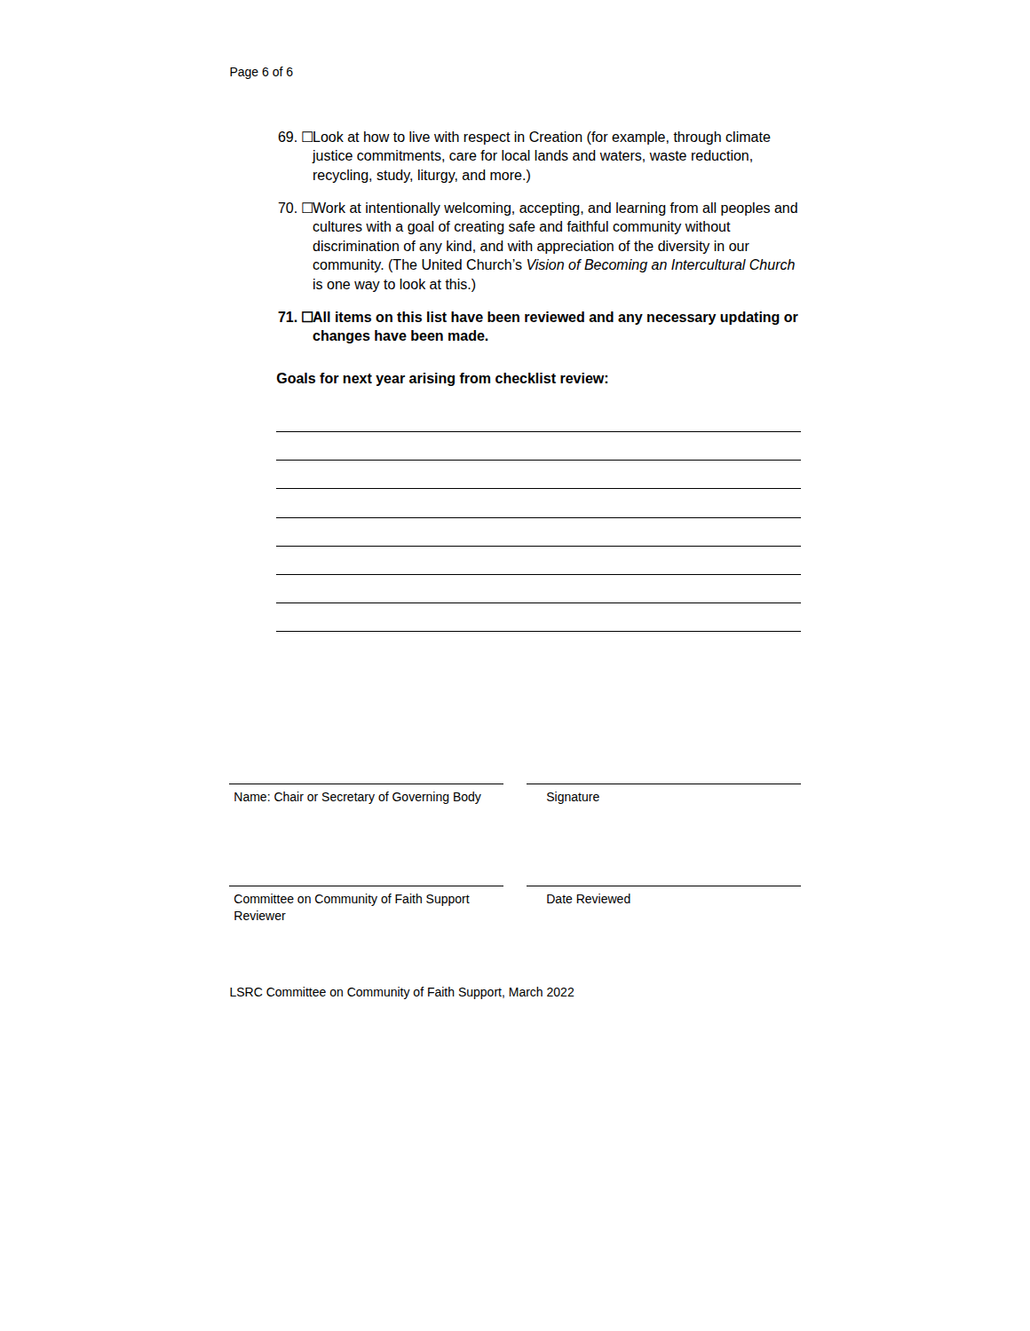Page 6 of 6
69.☐ Look at how to live with respect in Creation (for example, through climate justice commitments, care for local lands and waters, waste reduction, recycling, study, liturgy, and more.)
70.☐ Work at intentionally welcoming, accepting, and learning from all peoples and cultures with a goal of creating safe and faithful community without discrimination of any kind, and with appreciation of the diversity in our community. (The United Church’s Vision of Becoming an Intercultural Church is one way to look at this.)
71.☐ All items on this list have been reviewed and any necessary updating or changes have been made.
Goals for next year arising from checklist review:
| Name: Chair or Secretary of Governing Body | | Signature |
| Committee on Community of Faith Support Reviewer | | Date Reviewed |
LSRC Committee on Community of Faith Support, March 2022